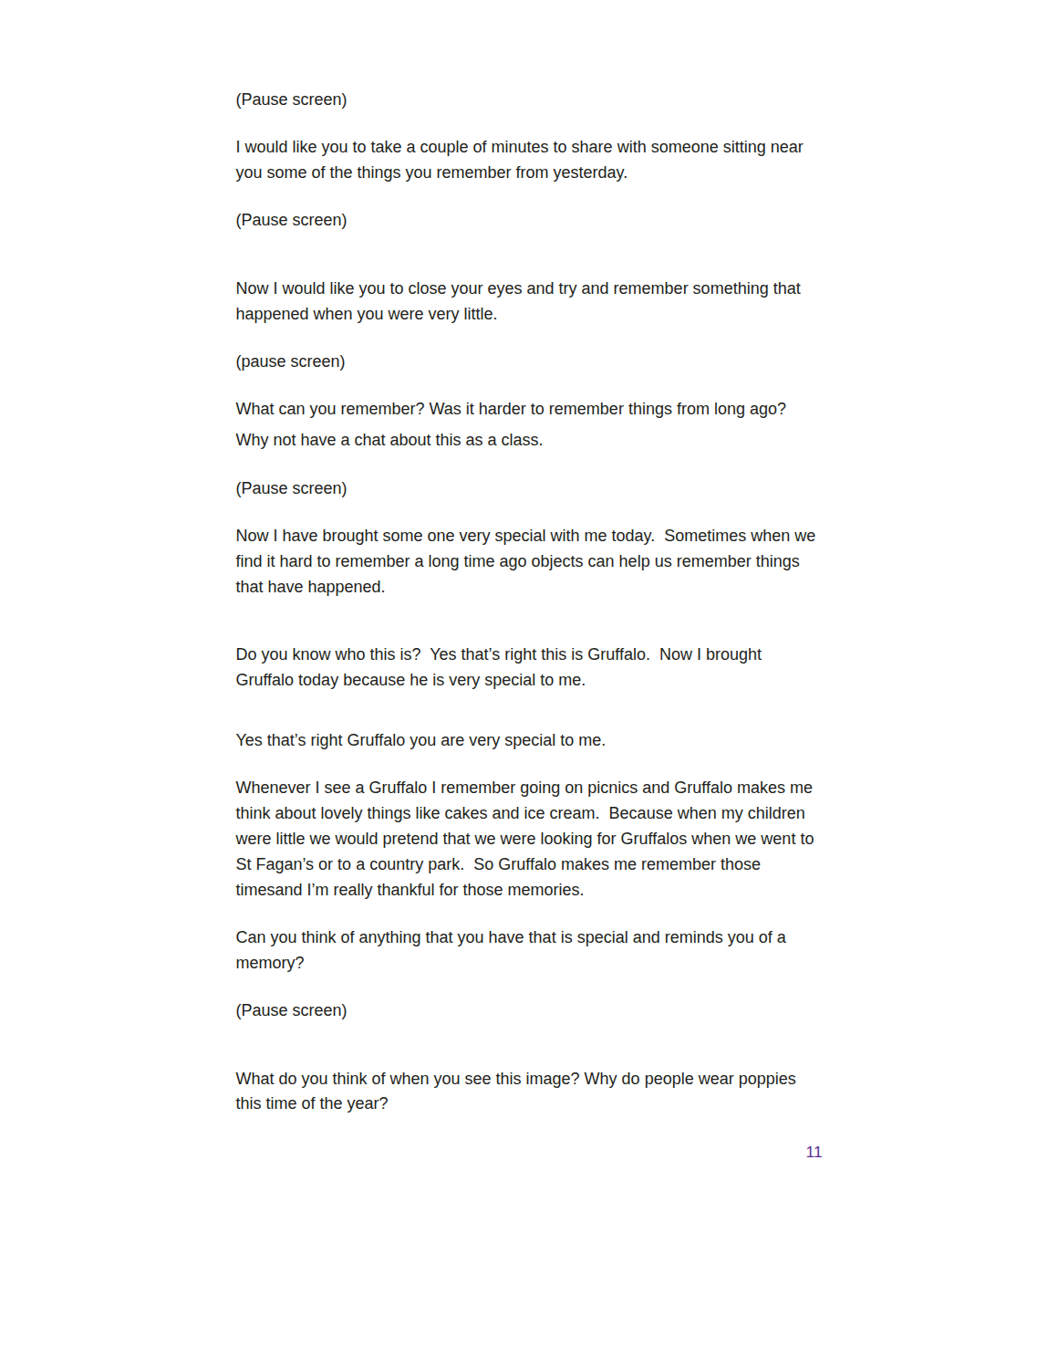(Pause screen)
I would like you to take a couple of minutes to share with someone sitting near you some of the things you remember from yesterday.
(Pause screen)
Now I would like you to close your eyes and try and remember something that happened when you were very little.
(pause screen)
What can you remember? Was it harder to remember things from long ago?
Why not have a chat about this as a class.
(Pause screen)
Now I have brought some one very special with me today. Sometimes when we find it hard to remember a long time ago objects can help us remember things that have happened.
Do you know who this is? Yes that’s right this is Gruffalo. Now I brought Gruffalo today because he is very special to me.
Yes that’s right Gruffalo you are very special to me.
Whenever I see a Gruffalo I remember going on picnics and Gruffalo makes me think about lovely things like cakes and ice cream. Because when my children were little we would pretend that we were looking for Gruffalos when we went to St Fagan’s or to a country park. So Gruffalo makes me remember those timesand I’m really thankful for those memories.
Can you think of anything that you have that is special and reminds you of a memory?
(Pause screen)
What do you think of when you see this image? Why do people wear poppies this time of the year?
11